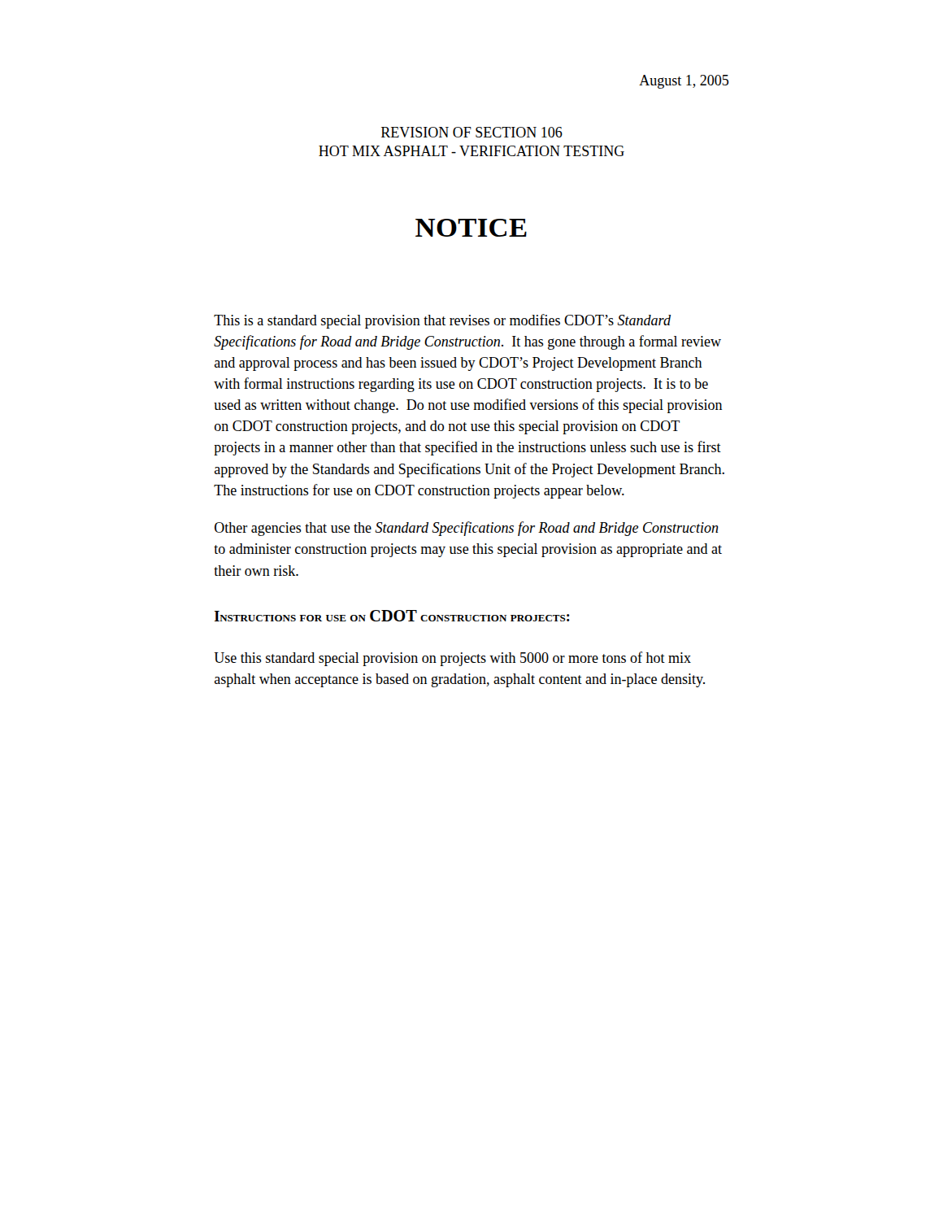August 1, 2005
REVISION OF SECTION 106 HOT MIX ASPHALT - VERIFICATION TESTING
NOTICE
This is a standard special provision that revises or modifies CDOT’s Standard Specifications for Road and Bridge Construction. It has gone through a formal review and approval process and has been issued by CDOT’s Project Development Branch with formal instructions regarding its use on CDOT construction projects. It is to be used as written without change. Do not use modified versions of this special provision on CDOT construction projects, and do not use this special provision on CDOT projects in a manner other than that specified in the instructions unless such use is first approved by the Standards and Specifications Unit of the Project Development Branch. The instructions for use on CDOT construction projects appear below.
Other agencies that use the Standard Specifications for Road and Bridge Construction to administer construction projects may use this special provision as appropriate and at their own risk.
Instructions for use on CDOT construction projects:
Use this standard special provision on projects with 5000 or more tons of hot mix asphalt when acceptance is based on gradation, asphalt content and in-place density.